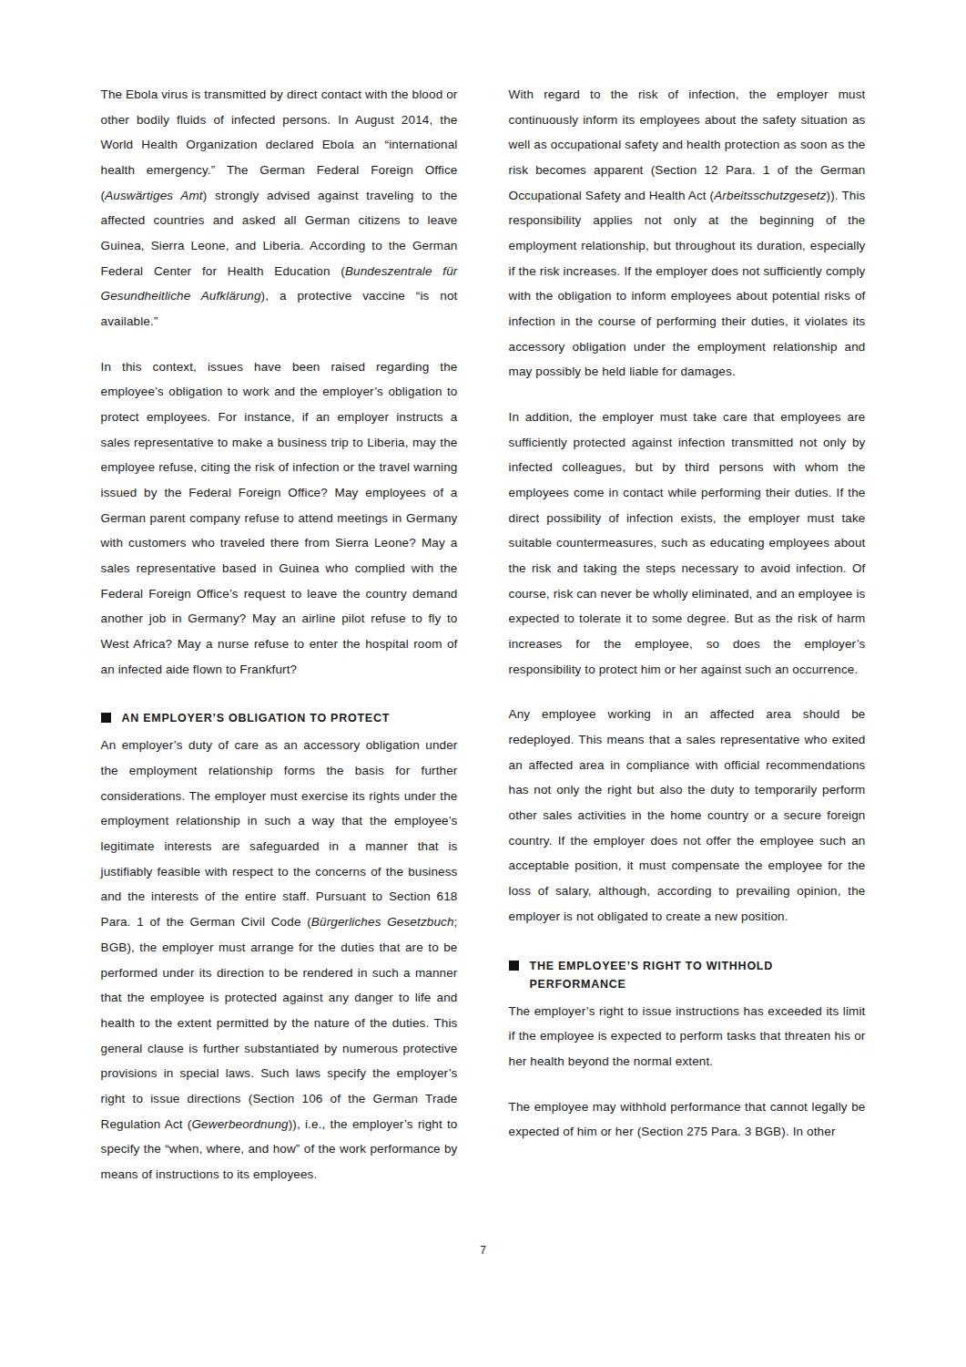The Ebola virus is transmitted by direct contact with the blood or other bodily fluids of infected persons. In August 2014, the World Health Organization declared Ebola an “international health emergency.” The German Federal Foreign Office (Auswärtiges Amt) strongly advised against traveling to the affected countries and asked all German citizens to leave Guinea, Sierra Leone, and Liberia. According to the German Federal Center for Health Education (Bundeszentrale für Gesundheitliche Aufklärung), a protective vaccine “is not available.”
In this context, issues have been raised regarding the employee’s obligation to work and the employer’s obligation to protect employees. For instance, if an employer instructs a sales representative to make a business trip to Liberia, may the employee refuse, citing the risk of infection or the travel warning issued by the Federal Foreign Office? May employees of a German parent company refuse to attend meetings in Germany with customers who traveled there from Sierra Leone? May a sales representative based in Guinea who complied with the Federal Foreign Office’s request to leave the country demand another job in Germany? May an airline pilot refuse to fly to West Africa? May a nurse refuse to enter the hospital room of an infected aide flown to Frankfurt?
An employer’s obligation to protect
An employer’s duty of care as an accessory obligation under the employment relationship forms the basis for further considerations. The employer must exercise its rights under the employment relationship in such a way that the employee’s legitimate interests are safeguarded in a manner that is justifiably feasible with respect to the concerns of the business and the interests of the entire staff. Pursuant to Section 618 Para. 1 of the German Civil Code (Bürgerliches Gesetzbuch; BGB), the employer must arrange for the duties that are to be performed under its direction to be rendered in such a manner that the employee is protected against any danger to life and health to the extent permitted by the nature of the duties. This general clause is further substantiated by numerous protective provisions in special laws. Such laws specify the employer’s right to issue directions (Section 106 of the German Trade Regulation Act (Gewerbeordnung)), i.e., the employer’s right to specify the “when, where, and how” of the work performance by means of instructions to its employees.
With regard to the risk of infection, the employer must continuously inform its employees about the safety situation as well as occupational safety and health protection as soon as the risk becomes apparent (Section 12 Para. 1 of the German Occupational Safety and Health Act (Arbeitsschutzgesetz)). This responsibility applies not only at the beginning of the employment relationship, but throughout its duration, especially if the risk increases. If the employer does not sufficiently comply with the obligation to inform employees about potential risks of infection in the course of performing their duties, it violates its accessory obligation under the employment relationship and may possibly be held liable for damages.
In addition, the employer must take care that employees are sufficiently protected against infection transmitted not only by infected colleagues, but by third persons with whom the employees come in contact while performing their duties. If the direct possibility of infection exists, the employer must take suitable countermeasures, such as educating employees about the risk and taking the steps necessary to avoid infection. Of course, risk can never be wholly eliminated, and an employee is expected to tolerate it to some degree. But as the risk of harm increases for the employee, so does the employer’s responsibility to protect him or her against such an occurrence.
Any employee working in an affected area should be redeployed. This means that a sales representative who exited an affected area in compliance with official recommendations has not only the right but also the duty to temporarily perform other sales activities in the home country or a secure foreign country. If the employer does not offer the employee such an acceptable position, it must compensate the employee for the loss of salary, although, according to prevailing opinion, the employer is not obligated to create a new position.
The employee’s right to withhold performance
The employer’s right to issue instructions has exceeded its limit if the employee is expected to perform tasks that threaten his or her health beyond the normal extent.
The employee may withhold performance that cannot legally be expected of him or her (Section 275 Para. 3 BGB). In other
7